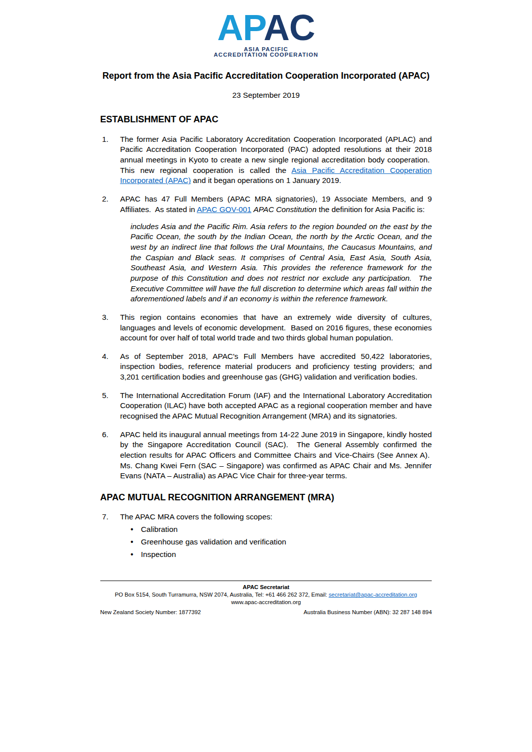APAC
ASIA PACIFIC
ACCREDITATION COOPERATION
Report from the Asia Pacific Accreditation Cooperation Incorporated (APAC)
23 September 2019
ESTABLISHMENT OF APAC
The former Asia Pacific Laboratory Accreditation Cooperation Incorporated (APLAC) and Pacific Accreditation Cooperation Incorporated (PAC) adopted resolutions at their 2018 annual meetings in Kyoto to create a new single regional accreditation body cooperation. This new regional cooperation is called the Asia Pacific Accreditation Cooperation Incorporated (APAC) and it began operations on 1 January 2019.
APAC has 47 Full Members (APAC MRA signatories), 19 Associate Members, and 9 Affiliates. As stated in APAC GOV-001 APAC Constitution the definition for Asia Pacific is:
includes Asia and the Pacific Rim. Asia refers to the region bounded on the east by the Pacific Ocean, the south by the Indian Ocean, the north by the Arctic Ocean, and the west by an indirect line that follows the Ural Mountains, the Caucasus Mountains, and the Caspian and Black seas. It comprises of Central Asia, East Asia, South Asia, Southeast Asia, and Western Asia. This provides the reference framework for the purpose of this Constitution and does not restrict nor exclude any participation. The Executive Committee will have the full discretion to determine which areas fall within the aforementioned labels and if an economy is within the reference framework.
This region contains economies that have an extremely wide diversity of cultures, languages and levels of economic development. Based on 2016 figures, these economies account for over half of total world trade and two thirds global human population.
As of September 2018, APAC's Full Members have accredited 50,422 laboratories, inspection bodies, reference material producers and proficiency testing providers; and 3,201 certification bodies and greenhouse gas (GHG) validation and verification bodies.
The International Accreditation Forum (IAF) and the International Laboratory Accreditation Cooperation (ILAC) have both accepted APAC as a regional cooperation member and have recognised the APAC Mutual Recognition Arrangement (MRA) and its signatories.
APAC held its inaugural annual meetings from 14-22 June 2019 in Singapore, kindly hosted by the Singapore Accreditation Council (SAC). The General Assembly confirmed the election results for APAC Officers and Committee Chairs and Vice-Chairs (See Annex A). Ms. Chang Kwei Fern (SAC – Singapore) was confirmed as APAC Chair and Ms. Jennifer Evans (NATA – Australia) as APAC Vice Chair for three-year terms.
APAC MUTUAL RECOGNITION ARRANGEMENT (MRA)
The APAC MRA covers the following scopes:
Calibration
Greenhouse gas validation and verification
Inspection
APAC Secretariat
PO Box 5154, South Turramurra, NSW 2074, Australia, Tel: +61 466 262 372, Email: secretariat@apac-accreditation.org
www.apac-accreditation.org
New Zealand Society Number: 1877392 Australia Business Number (ABN): 32 287 148 894